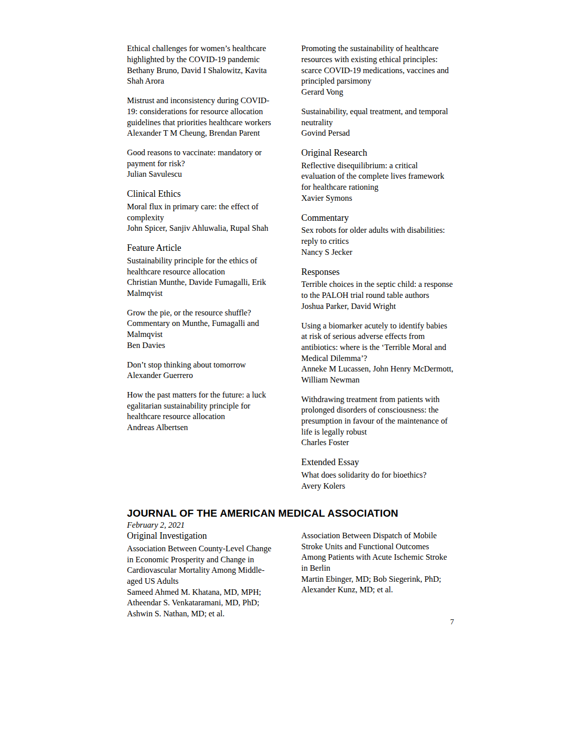Ethical challenges for women’s healthcare highlighted by the COVID-19 pandemic Bethany Bruno, David I Shalowitz, Kavita Shah Arora
Mistrust and inconsistency during COVID-19: considerations for resource allocation guidelines that priorities healthcare workers Alexander T M Cheung, Brendan Parent
Good reasons to vaccinate: mandatory or payment for risk? Julian Savulescu
Clinical Ethics
Moral flux in primary care: the effect of complexity John Spicer, Sanjiv Ahluwalia, Rupal Shah
Feature Article
Sustainability principle for the ethics of healthcare resource allocation Christian Munthe, Davide Fumagalli, Erik Malmqvist
Grow the pie, or the resource shuffle? Commentary on Munthe, Fumagalli and Malmqvist Ben Davies
Don’t stop thinking about tomorrow Alexander Guerrero
How the past matters for the future: a luck egalitarian sustainability principle for healthcare resource allocation Andreas Albertsen
Promoting the sustainability of healthcare resources with existing ethical principles: scarce COVID-19 medications, vaccines and principled parsimony Gerard Vong
Sustainability, equal treatment, and temporal neutrality Govind Persad
Original Research
Reflective disequilibrium: a critical evaluation of the complete lives framework for healthcare rationing Xavier Symons
Commentary
Sex robots for older adults with disabilities: reply to critics Nancy S Jecker
Responses
Terrible choices in the septic child: a response to the PALOH trial round table authors Joshua Parker, David Wright
Using a biomarker acutely to identify babies at risk of serious adverse effects from antibiotics: where is the ‘Terrible Moral and Medical Dilemma’? Anneke M Lucassen, John Henry McDermott, William Newman
Withdrawing treatment from patients with prolonged disorders of consciousness: the presumption in favour of the maintenance of life is legally robust Charles Foster
Extended Essay
What does solidarity do for bioethics? Avery Kolers
JOURNAL OF THE AMERICAN MEDICAL ASSOCIATION
February 2, 2021
Original Investigation
Association Between County-Level Change in Economic Prosperity and Change in Cardiovascular Mortality Among Middle-aged US Adults Sameed Ahmed M. Khatana, MD, MPH; Atheendar S. Venkataramani, MD, PhD; Ashwin S. Nathan, MD; et al.
Association Between Dispatch of Mobile Stroke Units and Functional Outcomes Among Patients with Acute Ischemic Stroke in Berlin Martin Ebinger, MD; Bob Siegerink, PhD; Alexander Kunz, MD; et al.
7